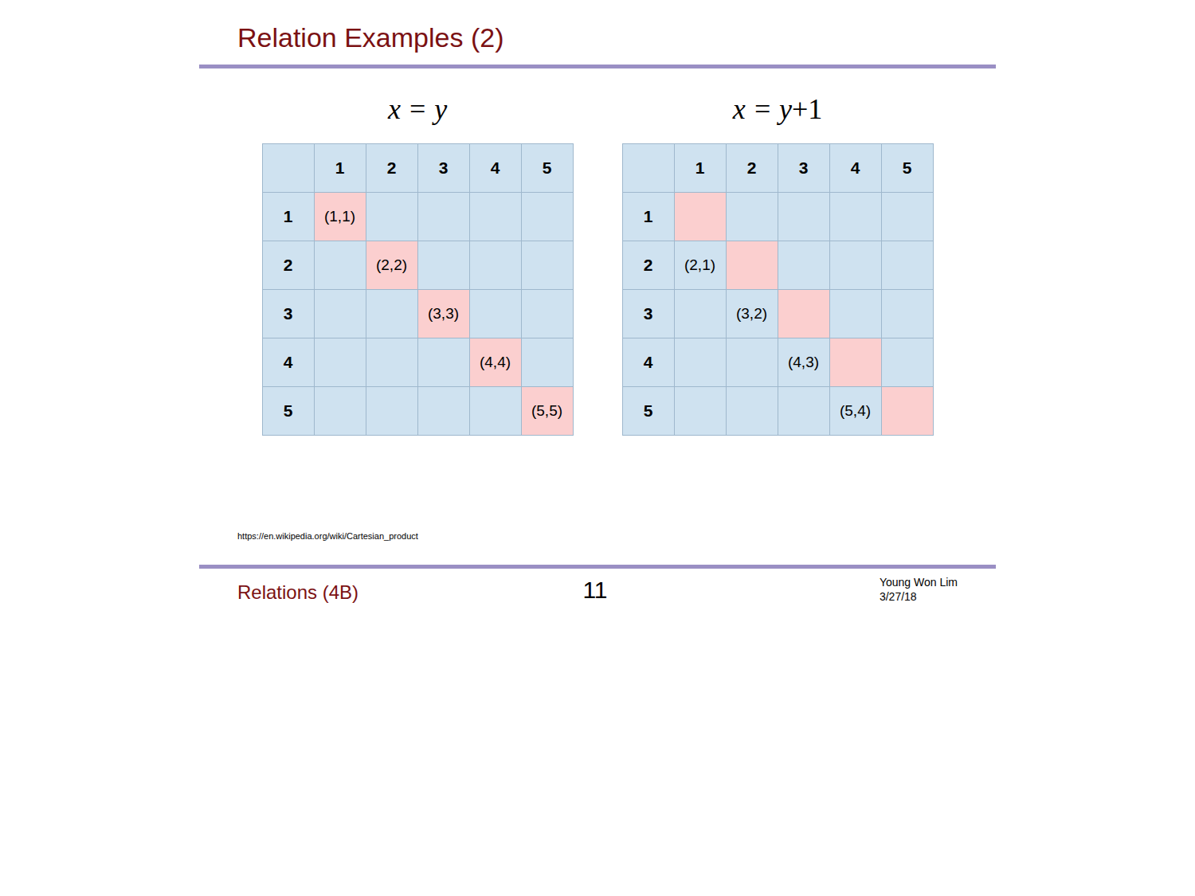Relation Examples (2)
x = y
| | 1 | 2 | 3 | 4 | 5 |
| --- | --- | --- | --- | --- | --- |
| 1 | (1,1) | | | | |
| 2 | | (2,2) | | | |
| 3 | | | (3,3) | | |
| 4 | | | | (4,4) | |
| 5 | | | | | (5,5) |
x = y+1
| | 1 | 2 | 3 | 4 | 5 |
| --- | --- | --- | --- | --- | --- |
| 1 | | | | | |
| 2 | (2,1) | | | | |
| 3 | | (3,2) | | | |
| 4 | | | (4,3) | | |
| 5 | | | | (5,4) | |
https://en.wikipedia.org/wiki/Cartesian_product
Relations (4B)
11
Young Won Lim
3/27/18